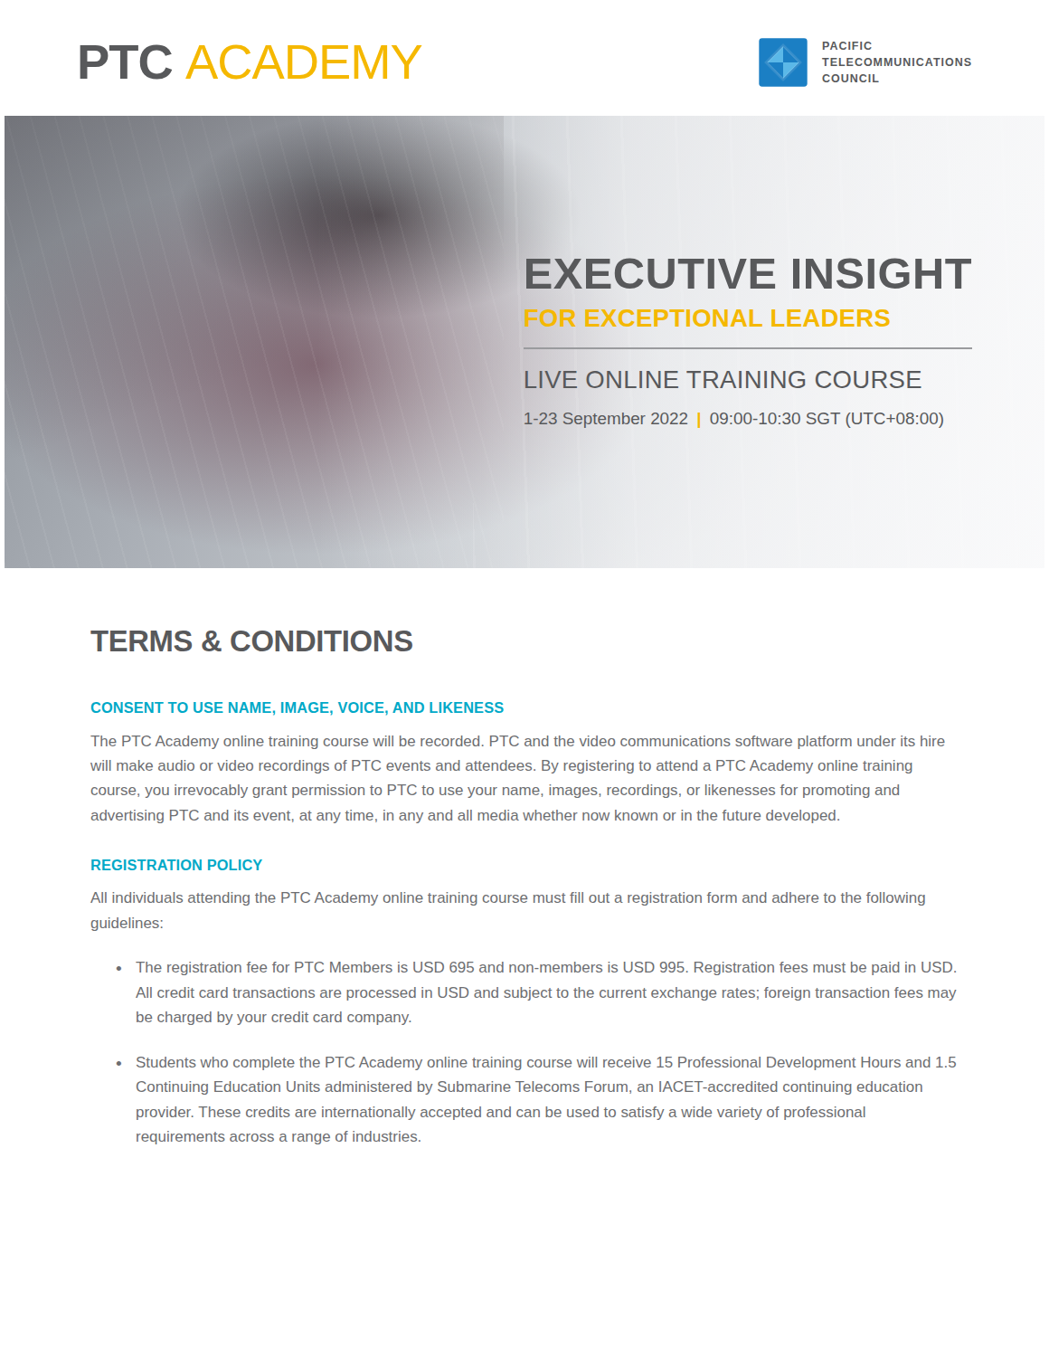PTC ACADEMY
Pacific
Telecommunications
Council
Executive Insight
For Exceptional Leaders
Live Online Training Course
1-23 September 2022 | 09:00-10:30 SGT (UTC+08:00)
TERMS & CONDITIONS
Consent to Use Name, Image, Voice, and Likeness
The PTC Academy online training course will be recorded. PTC and the video communications software platform under its hire will make audio or video recordings of PTC events and attendees. By registering to attend a PTC Academy online training course, you irrevocably grant permission to PTC to use your name, images, recordings, or likenesses for promoting and advertising PTC and its event, at any time, in any and all media whether now known or in the future developed.
Registration Policy
All individuals attending the PTC Academy online training course must fill out a registration form and adhere to the following guidelines:
The registration fee for PTC Members is USD 695 and non-members is USD 995. Registration fees must be paid in USD. All credit card transactions are processed in USD and subject to the current exchange rates; foreign transaction fees may be charged by your credit card company.
Students who complete the PTC Academy online training course will receive 15 Professional Development Hours and 1.5 Continuing Education Units administered by Submarine Telecoms Forum, an IACET-accredited continuing education provider. These credits are internationally accepted and can be used to satisfy a wide variety of professional requirements across a range of industries.